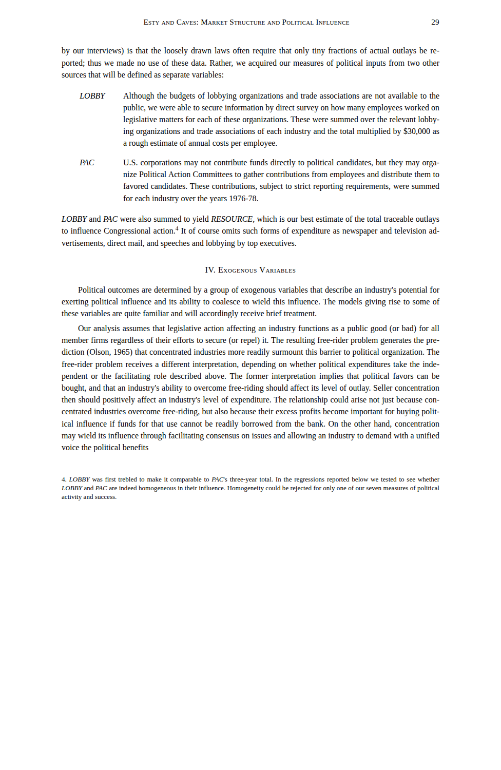Esty and Caves: Market Structure and Political Influence 29
by our interviews) is that the loosely drawn laws often require that only tiny fractions of actual outlays be reported; thus we made no use of these data. Rather, we acquired our measures of political inputs from two other sources that will be defined as separate variables:
LOBBY
Although the budgets of lobbying organizations and trade associations are not available to the public, we were able to secure information by direct survey on how many employees worked on legislative matters for each of these organizations. These were summed over the relevant lobbying organizations and trade associations of each industry and the total multiplied by $30,000 as a rough estimate of annual costs per employee.
PAC
U.S. corporations may not contribute funds directly to political candidates, but they may organize Political Action Committees to gather contributions from employees and distribute them to favored candidates. These contributions, subject to strict reporting requirements, were summed for each industry over the years 1976-78.
LOBBY and PAC were also summed to yield RESOURCE, which is our best estimate of the total traceable outlays to influence Congressional action.4 It of course omits such forms of expenditure as newspaper and television advertisements, direct mail, and speeches and lobbying by top executives.
IV. Exogenous Variables
Political outcomes are determined by a group of exogenous variables that describe an industry's potential for exerting political influence and its ability to coalesce to wield this influence. The models giving rise to some of these variables are quite familiar and will accordingly receive brief treatment.
Our analysis assumes that legislative action affecting an industry functions as a public good (or bad) for all member firms regardless of their efforts to secure (or repel) it. The resulting free-rider problem generates the prediction (Olson, 1965) that concentrated industries more readily surmount this barrier to political organization. The free-rider problem receives a different interpretation, depending on whether political expenditures take the independent or the facilitating role described above. The former interpretation implies that political favors can be bought, and that an industry's ability to overcome free-riding should affect its level of outlay. Seller concentration then should positively affect an industry's level of expenditure. The relationship could arise not just because concentrated industries overcome free-riding, but also because their excess profits become important for buying political influence if funds for that use cannot be readily borrowed from the bank. On the other hand, concentration may wield its influence through facilitating consensus on issues and allowing an industry to demand with a unified voice the political benefits
4. LOBBY was first trebled to make it comparable to PAC's three-year total. In the regressions reported below we tested to see whether LOBBY and PAC are indeed homogeneous in their influence. Homogeneity could be rejected for only one of our seven measures of political activity and success.